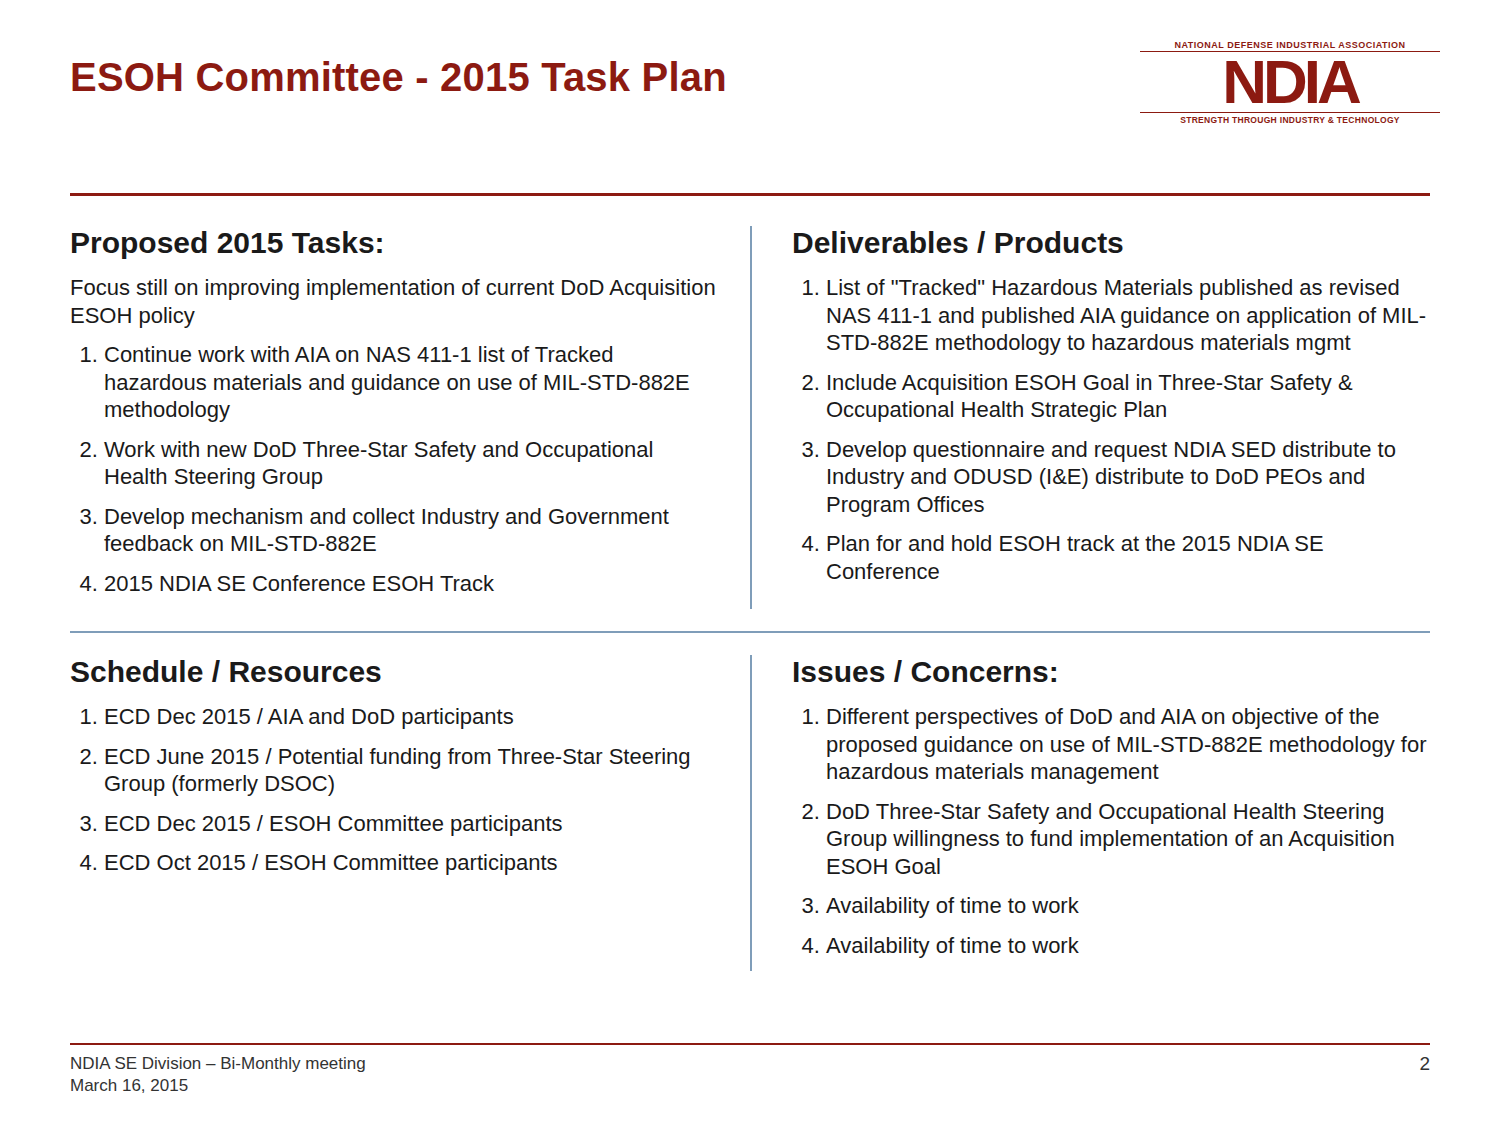ESOH Committee - 2015 Task Plan
NATIONAL DEFENSE INDUSTRIAL ASSOCIATION
NDIA
STRENGTH THROUGH INDUSTRY & TECHNOLOGY
Proposed 2015 Tasks:
Focus still on improving implementation of current DoD Acquisition ESOH policy
Continue work with AIA on NAS 411-1 list of Tracked hazardous materials and guidance on use of MIL-STD-882E methodology
Work with new DoD Three-Star Safety and Occupational Health Steering Group
Develop mechanism and collect Industry and Government feedback on MIL-STD-882E
2015 NDIA SE Conference ESOH Track
Deliverables / Products
List of "Tracked" Hazardous Materials published as revised NAS 411-1 and published AIA guidance on application of MIL-STD-882E methodology to hazardous materials mgmt
Include Acquisition ESOH Goal in Three-Star Safety & Occupational Health Strategic Plan
Develop questionnaire and request NDIA SED distribute to Industry and ODUSD (I&E) distribute to DoD PEOs and Program Offices
Plan for and hold ESOH track at the 2015 NDIA SE Conference
Schedule / Resources
ECD Dec 2015 / AIA and DoD participants
ECD June 2015 / Potential funding from Three-Star Steering Group (formerly DSOC)
ECD Dec 2015 / ESOH Committee participants
ECD Oct 2015 / ESOH Committee participants
Issues / Concerns:
Different perspectives of DoD and AIA on objective of the proposed guidance on use of MIL-STD-882E methodology for hazardous materials management
DoD Three-Star Safety and Occupational Health Steering Group willingness to fund implementation of an Acquisition ESOH Goal
Availability of time to work
Availability of time to work
NDIA SE Division – Bi-Monthly meeting
March 16, 2015
2